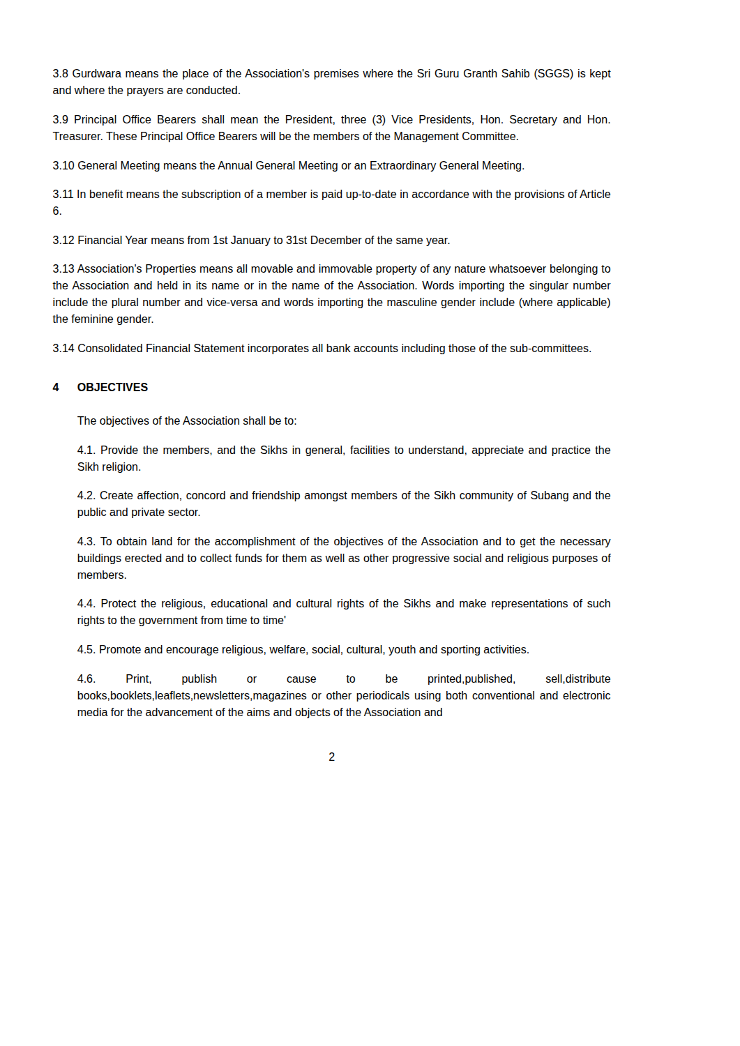3.8 Gurdwara means the place of the Association's premises where the Sri Guru Granth Sahib (SGGS) is kept and where the prayers are conducted.
3.9 Principal Office Bearers shall mean the President, three (3) Vice Presidents, Hon. Secretary and Hon. Treasurer. These Principal Office Bearers will be the members of the Management Committee.
3.10 General Meeting means the Annual General Meeting or an Extraordinary General Meeting.
3.11 In benefit means the subscription of a member is paid up-to-date in accordance with the provisions of Article 6.
3.12 Financial Year means from 1st January to 31st December of the same year.
3.13 Association's Properties means all movable and immovable property of any nature whatsoever belonging to the Association and held in its name or in the name of the Association. Words importing the singular number include the plural number and vice-versa and words importing the masculine gender include (where applicable) the feminine gender.
3.14 Consolidated Financial Statement incorporates all bank accounts including those of the sub-committees.
4 OBJECTIVES
The objectives of the Association shall be to:
4.1. Provide the members, and the Sikhs in general, facilities to understand, appreciate and practice the Sikh religion.
4.2. Create affection, concord and friendship amongst members of the Sikh community of Subang and the public and private sector.
4.3. To obtain land for the accomplishment of the objectives of the Association and to get the necessary buildings erected and to collect funds for them as well as other progressive social and religious purposes of members.
4.4. Protect the religious, educational and cultural rights of the Sikhs and make representations of such rights to the government from time to time'
4.5. Promote and encourage religious, welfare, social, cultural, youth and sporting activities.
4.6. Print, publish or cause to be printed,published, sell,distribute books,booklets,leaflets,newsletters,magazines or other periodicals using both conventional and electronic media for the advancement of the aims and objects of the Association and
2